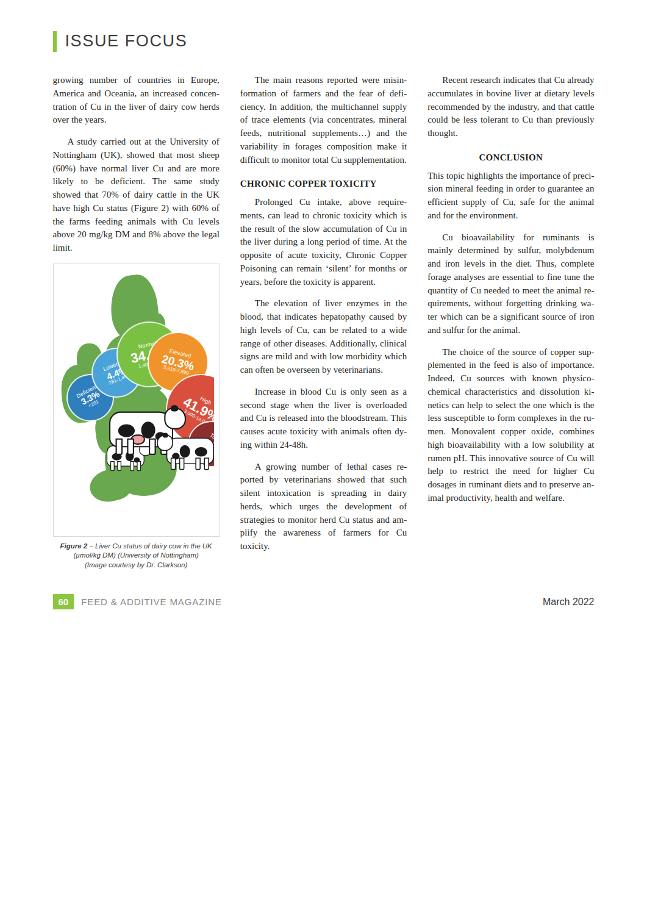Issue Focus
growing number of countries in Europe, America and Oceania, an increased concentration of Cu in the liver of dairy cow herds over the years.
A study carried out at the University of Nottingham (UK), showed that most sheep (60%) have normal liver Cu and are more likely to be deficient. The same study showed that 70% of dairy cattle in the UK have high Cu status (Figure 2) with 60% of the farms feeding animals with Cu levels above 20 mg/kg DM and 8% above the legal limit.
Deficient 3.3% <281
Lowered 4.4% 281-1,404
Normal 34.0% 1,405-5,618
Elevated 20.3% 5,619-7,899
High 41.9% 3,000-14,046
Toxic 8% >14,046
Figure 2 – Liver Cu status of dairy cow in the UK (µmol/kg DM) (University of Nottingham)
(Image courtesy by Dr. Clarkson)
The main reasons reported were misinformation of farmers and the fear of deficiency. In addition, the multichannel supply of trace elements (via concentrates, mineral feeds, nutritional supplements…) and the variability in forages composition make it difficult to monitor total Cu supplementation.
Chronic Copper Toxicity
Prolonged Cu intake, above requirements, can lead to chronic toxicity which is the result of the slow accumulation of Cu in the liver during a long period of time. At the opposite of acute toxicity, Chronic Copper Poisoning can remain ‘silent’ for months or years, before the toxicity is apparent.
The elevation of liver enzymes in the blood, that indicates hepatopathy caused by high levels of Cu, can be related to a wide range of other diseases. Additionally, clinical signs are mild and with low morbidity which can often be overseen by veterinarians.
Increase in blood Cu is only seen as a second stage when the liver is overloaded and Cu is released into the bloodstream. This causes acute toxicity with animals often dying within 24-48h.
A growing number of lethal cases reported by veterinarians showed that such silent intoxication is spreading in dairy herds, which urges the development of strategies to monitor herd Cu status and amplify the awareness of farmers for Cu toxicity.
Recent research indicates that Cu already accumulates in bovine liver at dietary levels recommended by the industry, and that cattle could be less tolerant to Cu than previously thought.
Conclusion
This topic highlights the importance of precision mineral feeding in order to guarantee an efficient supply of Cu, safe for the animal and for the environment.
Cu bioavailability for ruminants is mainly determined by sulfur, molybdenum and iron levels in the diet. Thus, complete forage analyses are essential to fine tune the quantity of Cu needed to meet the animal requirements, without forgetting drinking water which can be a significant source of iron and sulfur for the animal.
The choice of the source of copper supplemented in the feed is also of importance. Indeed, Cu sources with known physicochemical characteristics and dissolution kinetics can help to select the one which is the less susceptible to form complexes in the rumen. Monovalent copper oxide, combines high bioavailability with a low solubility at rumen pH. This innovative source of Cu will help to restrict the need for higher Cu dosages in ruminant diets and to preserve animal productivity, health and welfare.
60 Feed & Additive Magazine
March 2022